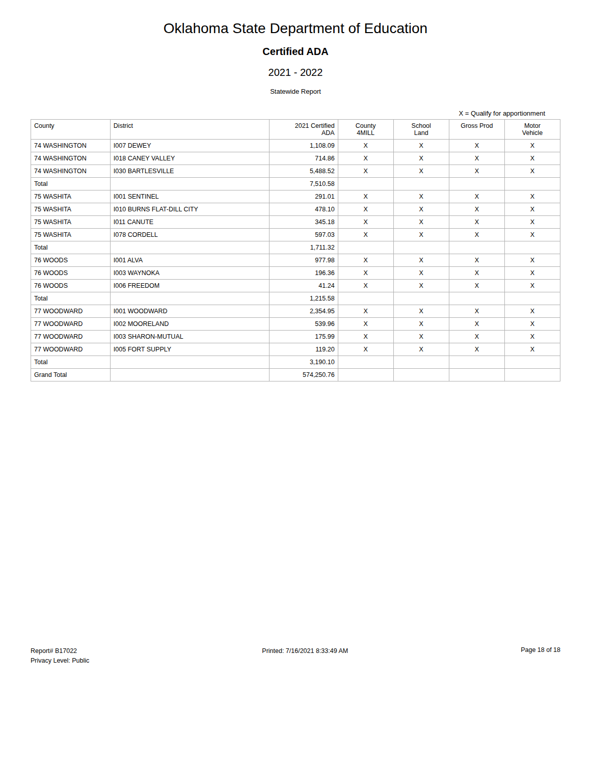Oklahoma State Department of Education
Certified ADA
2021 - 2022
Statewide Report
X = Qualify for apportionment
| County | District | 2021 Certified ADA | County 4MILL | School Land | Gross Prod | Motor Vehicle |
| --- | --- | --- | --- | --- | --- | --- |
| 74 WASHINGTON | I007 DEWEY | 1,108.09 | X | X | X | X |
| 74 WASHINGTON | I018 CANEY VALLEY | 714.86 | X | X | X | X |
| 74 WASHINGTON | I030 BARTLESVILLE | 5,488.52 | X | X | X | X |
| Total | | 7,510.58 | | | | |
| 75 WASHITA | I001 SENTINEL | 291.01 | X | X | X | X |
| 75 WASHITA | I010 BURNS FLAT-DILL CITY | 478.10 | X | X | X | X |
| 75 WASHITA | I011 CANUTE | 345.18 | X | X | X | X |
| 75 WASHITA | I078 CORDELL | 597.03 | X | X | X | X |
| Total | | 1,711.32 | | | | |
| 76 WOODS | I001 ALVA | 977.98 | X | X | X | X |
| 76 WOODS | I003 WAYNOKA | 196.36 | X | X | X | X |
| 76 WOODS | I006 FREEDOM | 41.24 | X | X | X | X |
| Total | | 1,215.58 | | | | |
| 77 WOODWARD | I001 WOODWARD | 2,354.95 | X | X | X | X |
| 77 WOODWARD | I002 MOORELAND | 539.96 | X | X | X | X |
| 77 WOODWARD | I003 SHARON-MUTUAL | 175.99 | X | X | X | X |
| 77 WOODWARD | I005 FORT SUPPLY | 119.20 | X | X | X | X |
| Total | | 3,190.10 | | | | |
| Grand Total | | 574,250.76 | | | | |
Report# B17022
Privacy Level: Public
Printed: 7/16/2021 8:33:49 AM
Page 18 of 18